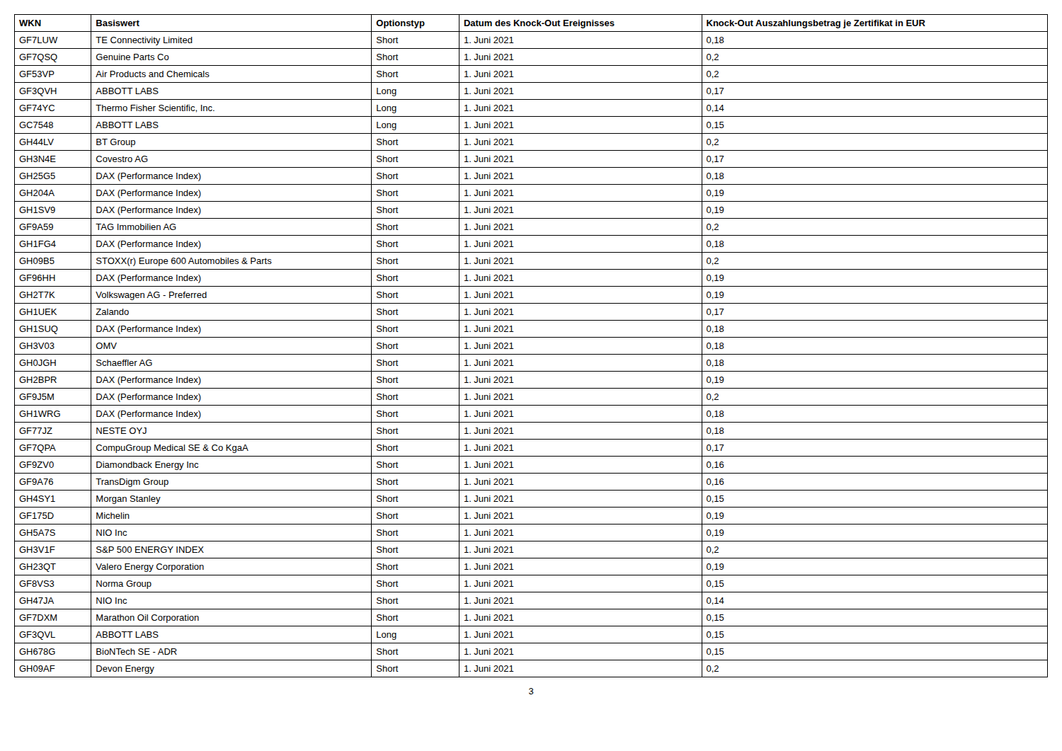Knock-Out Zertifikate
| WKN | Basiswert | Optionstyp | Datum des Knock-Out Ereignisses | Knock-Out Auszahlungsbetrag je Zertifikat in EUR |
| --- | --- | --- | --- | --- |
| GF7LUW | TE Connectivity Limited | Short | 1. Juni 2021 | 0,18 |
| GF7QSQ | Genuine Parts Co | Short | 1. Juni 2021 | 0,2 |
| GF53VP | Air Products and Chemicals | Short | 1. Juni 2021 | 0,2 |
| GF3QVH | ABBOTT LABS | Long | 1. Juni 2021 | 0,17 |
| GF74YC | Thermo Fisher Scientific, Inc. | Long | 1. Juni 2021 | 0,14 |
| GC7548 | ABBOTT LABS | Long | 1. Juni 2021 | 0,15 |
| GH44LV | BT Group | Short | 1. Juni 2021 | 0,2 |
| GH3N4E | Covestro AG | Short | 1. Juni 2021 | 0,17 |
| GH25G5 | DAX (Performance Index) | Short | 1. Juni 2021 | 0,18 |
| GH204A | DAX (Performance Index) | Short | 1. Juni 2021 | 0,19 |
| GH1SV9 | DAX (Performance Index) | Short | 1. Juni 2021 | 0,19 |
| GF9A59 | TAG Immobilien AG | Short | 1. Juni 2021 | 0,2 |
| GH1FG4 | DAX (Performance Index) | Short | 1. Juni 2021 | 0,18 |
| GH09B5 | STOXX(r) Europe 600 Automobiles & Parts | Short | 1. Juni 2021 | 0,2 |
| GF96HH | DAX (Performance Index) | Short | 1. Juni 2021 | 0,19 |
| GH2T7K | Volkswagen AG - Preferred | Short | 1. Juni 2021 | 0,19 |
| GH1UEK | Zalando | Short | 1. Juni 2021 | 0,17 |
| GH1SUQ | DAX (Performance Index) | Short | 1. Juni 2021 | 0,18 |
| GH3V03 | OMV | Short | 1. Juni 2021 | 0,18 |
| GH0JGH | Schaeffler AG | Short | 1. Juni 2021 | 0,18 |
| GH2BPR | DAX (Performance Index) | Short | 1. Juni 2021 | 0,19 |
| GF9J5M | DAX (Performance Index) | Short | 1. Juni 2021 | 0,2 |
| GH1WRG | DAX (Performance Index) | Short | 1. Juni 2021 | 0,18 |
| GF77JZ | NESTE OYJ | Short | 1. Juni 2021 | 0,18 |
| GF7QPA | CompuGroup Medical SE & Co KgaA | Short | 1. Juni 2021 | 0,17 |
| GF9ZV0 | Diamondback Energy Inc | Short | 1. Juni 2021 | 0,16 |
| GF9A76 | TransDigm Group | Short | 1. Juni 2021 | 0,16 |
| GH4SY1 | Morgan Stanley | Short | 1. Juni 2021 | 0,15 |
| GF175D | Michelin | Short | 1. Juni 2021 | 0,19 |
| GH5A7S | NIO Inc | Short | 1. Juni 2021 | 0,19 |
| GH3V1F | S&P 500 ENERGY INDEX | Short | 1. Juni 2021 | 0,2 |
| GH23QT | Valero Energy Corporation | Short | 1. Juni 2021 | 0,19 |
| GF8VS3 | Norma Group | Short | 1. Juni 2021 | 0,15 |
| GH47JA | NIO Inc | Short | 1. Juni 2021 | 0,14 |
| GF7DXM | Marathon Oil Corporation | Short | 1. Juni 2021 | 0,15 |
| GF3QVL | ABBOTT LABS | Long | 1. Juni 2021 | 0,15 |
| GH678G | BioNTech SE - ADR | Short | 1. Juni 2021 | 0,15 |
| GH09AF | Devon Energy | Short | 1. Juni 2021 | 0,2 |
3